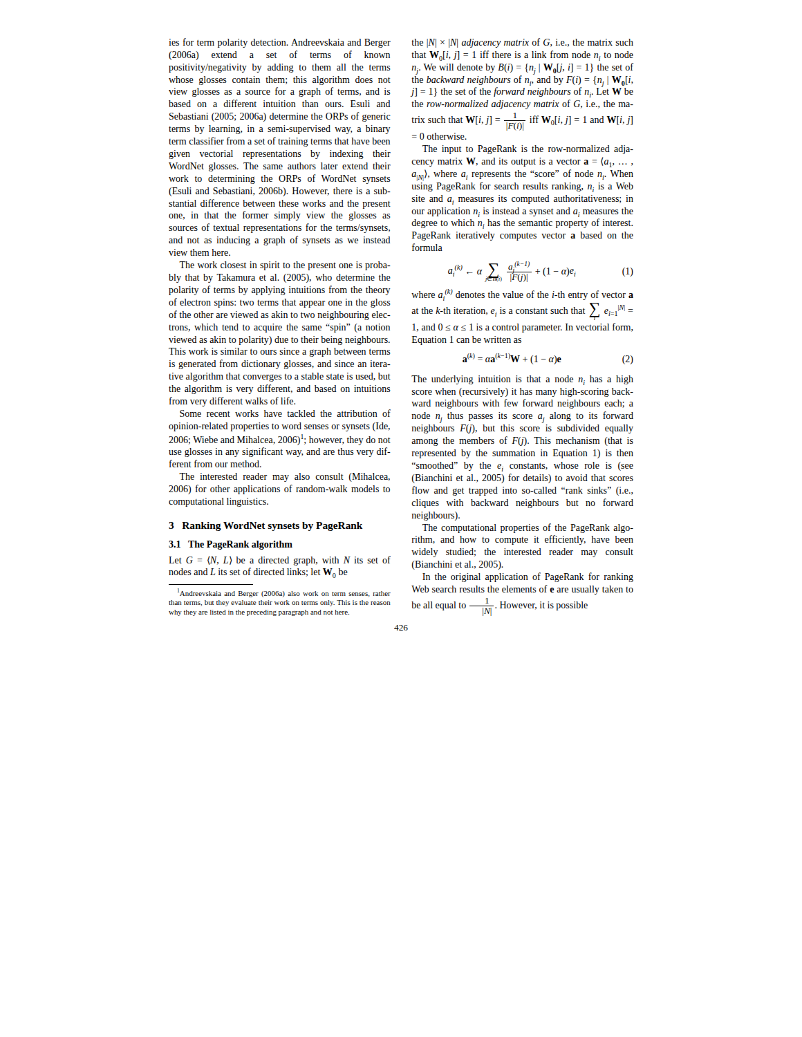ies for term polarity detection. Andreevskaia and Berger (2006a) extend a set of terms of known positivity/negativity by adding to them all the terms whose glosses contain them; this algorithm does not view glosses as a source for a graph of terms, and is based on a different intuition than ours. Esuli and Sebastiani (2005; 2006a) determine the ORPs of generic terms by learning, in a semi-supervised way, a binary term classifier from a set of training terms that have been given vectorial representations by indexing their WordNet glosses. The same authors later extend their work to determining the ORPs of WordNet synsets (Esuli and Sebastiani, 2006b). However, there is a substantial difference between these works and the present one, in that the former simply view the glosses as sources of textual representations for the terms/synsets, and not as inducing a graph of synsets as we instead view them here.
The work closest in spirit to the present one is probably that by Takamura et al. (2005), who determine the polarity of terms by applying intuitions from the theory of electron spins: two terms that appear one in the gloss of the other are viewed as akin to two neighbouring electrons, which tend to acquire the same “spin” (a notion viewed as akin to polarity) due to their being neighbours. This work is similar to ours since a graph between terms is generated from dictionary glosses, and since an iterative algorithm that converges to a stable state is used, but the algorithm is very different, and based on intuitions from very different walks of life.
Some recent works have tackled the attribution of opinion-related properties to word senses or synsets (Ide, 2006; Wiebe and Mihalcea, 2006)1; however, they do not use glosses in any significant way, and are thus very different from our method.
The interested reader may also consult (Mihalcea, 2006) for other applications of random-walk models to computational linguistics.
3 Ranking WordNet synsets by PageRank
3.1 The PageRank algorithm
Let G = ⟨N, L⟩ be a directed graph, with N its set of nodes and L its set of directed links; let W0 be
1 Andreevskaia and Berger (2006a) also work on term senses, rather than terms, but they evaluate their work on terms only. This is the reason why they are listed in the preceding paragraph and not here.
the |N| × |N| adjacency matrix of G, i.e., the matrix such that W0[i, j] = 1 iff there is a link from node ni to node nj. We will denote by B(i) = {nj | W0[j, i] = 1} the set of the backward neighbours of ni, and by F(i) = {nj | W0[i, j] = 1} the set of the forward neighbours of ni. Let W be the row-normalized adjacency matrix of G, i.e., the matrix such that W[i, j] = 1|F(i)| iff W0[i, j] = 1 and W[i, j] = 0 otherwise.
The input to PageRank is the row-normalized adjacency matrix W, and its output is a vector a = ⟨a1, … , a|N|⟩, where ai represents the “score” of node ni. When using PageRank for search results ranking, ni is a Web site and ai measures its computed authoritativeness; in our application ni is instead a synset and ai measures the degree to which ni has the semantic property of interest. PageRank iteratively computes vector a based on the formula
ai(k) ← α ∑ j∈B(i) aj(k−1) |F(j)| + (1 − α)ei
(1)
where ai(k) denotes the value of the i-th entry of vector a at the k-th iteration, ei is a constant such that ∑i ei=1|N| = 1, and 0 ≤ α ≤ 1 is a control parameter. In vectorial form, Equation 1 can be written as
a(k) = αa(k−1)W + (1 − α)e
(2)
The underlying intuition is that a node ni has a high score when (recursively) it has many high-scoring backward neighbours with few forward neighbours each; a node nj thus passes its score aj along to its forward neighbours F(j), but this score is subdivided equally among the members of F(j). This mechanism (that is represented by the summation in Equation 1) is then “smoothed” by the ei constants, whose role is (see (Bianchini et al., 2005) for details) to avoid that scores flow and get trapped into so-called “rank sinks” (i.e., cliques with backward neighbours but no forward neighbours).
The computational properties of the PageRank algorithm, and how to compute it efficiently, have been widely studied; the interested reader may consult (Bianchini et al., 2005).
In the original application of PageRank for ranking Web search results the elements of e are usually taken to be all equal to 1|N|. However, it is possible
426